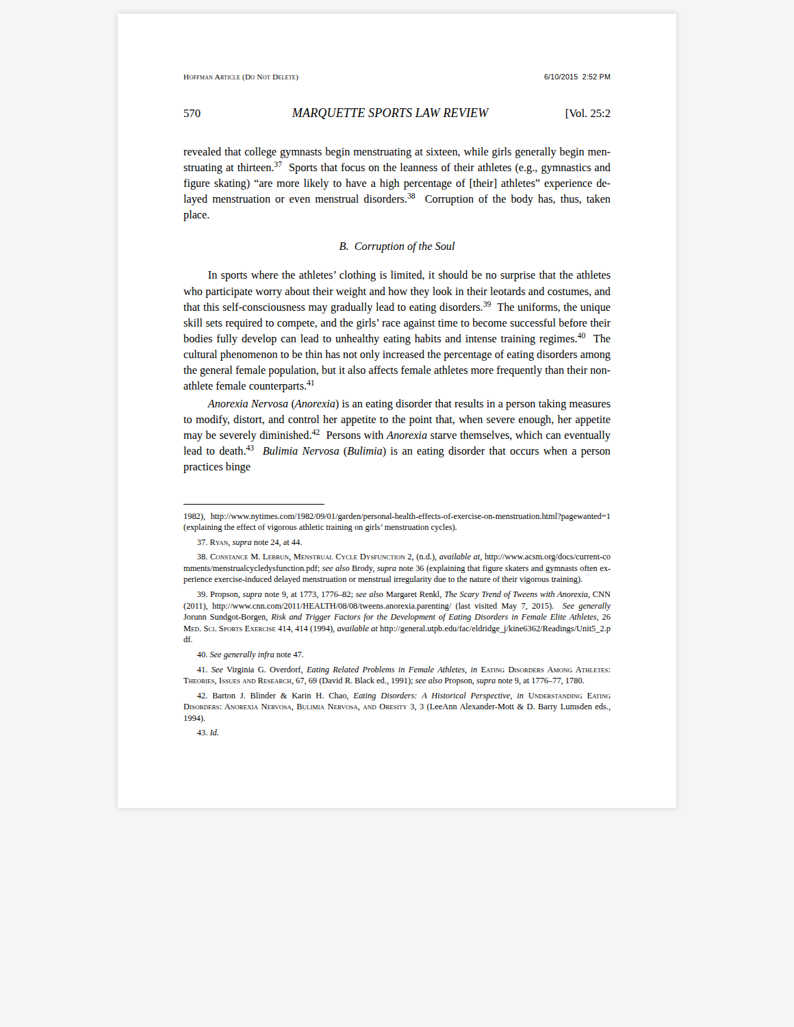Hoffman Article (Do Not Delete) 6/10/2015 2:52 PM
570 MARQUETTE SPORTS LAW REVIEW [Vol. 25:2
revealed that college gymnasts begin menstruating at sixteen, while girls generally begin menstruating at thirteen.37 Sports that focus on the leanness of their athletes (e.g., gymnastics and figure skating) “are more likely to have a high percentage of [their] athletes” experience delayed menstruation or even menstrual disorders.38 Corruption of the body has, thus, taken place.
B. Corruption of the Soul
In sports where the athletes’ clothing is limited, it should be no surprise that the athletes who participate worry about their weight and how they look in their leotards and costumes, and that this self-consciousness may gradually lead to eating disorders.39 The uniforms, the unique skill sets required to compete, and the girls’ race against time to become successful before their bodies fully develop can lead to unhealthy eating habits and intense training regimes.40 The cultural phenomenon to be thin has not only increased the percentage of eating disorders among the general female population, but it also affects female athletes more frequently than their non-athlete female counterparts.41
Anorexia Nervosa (Anorexia) is an eating disorder that results in a person taking measures to modify, distort, and control her appetite to the point that, when severe enough, her appetite may be severely diminished.42 Persons with Anorexia starve themselves, which can eventually lead to death.43 Bulimia Nervosa (Bulimia) is an eating disorder that occurs when a person practices binge
1982), http://www.nytimes.com/1982/09/01/garden/personal-health-effects-of-exercise-on-menstruation.html?pagewanted=1 (explaining the effect of vigorous athletic training on girls’ menstruation cycles).
37. Ryan, supra note 24, at 44.
38. Constance M. Lebrun, Menstrual Cycle Dysfunction 2, (n.d.), available at, http://www.acsm.org/docs/current-comments/menstrualcycledysfunction.pdf; see also Brody, supra note 36 (explaining that figure skaters and gymnasts often experience exercise-induced delayed menstruation or menstrual irregularity due to the nature of their vigorous training).
39. Propson, supra note 9, at 1773, 1776–82; see also Margaret Renkl, The Scary Trend of Tweens with Anorexia, CNN (2011), http://www.cnn.com/2011/HEALTH/08/08/tweens.anorexia.parenting/ (last visited May 7, 2015). See generally Jorunn Sundgot-Borgen, Risk and Trigger Factors for the Development of Eating Disorders in Female Elite Athletes, 26 Med. Sci. Sports Exercise 414, 414 (1994), available at http://general.utpb.edu/fac/eldridge_j/kine6362/Readings/Unit5_2.pdf.
40. See generally infra note 47.
41. See Virginia G. Overdorf, Eating Related Problems in Female Athletes, in Eating Disorders Among Athletes: Theories, Issues and Research, 67, 69 (David R. Black ed., 1991); see also Propson, supra note 9, at 1776–77, 1780.
42. Barton J. Blinder & Karin H. Chao, Eating Disorders: A Historical Perspective, in Understanding Eating Disorders: Anorexia Nervosa, Bulimia Nervosa, and Obesity 3, 3 (LeeAnn Alexander-Mott & D. Barry Lumsden eds., 1994).
43. Id.